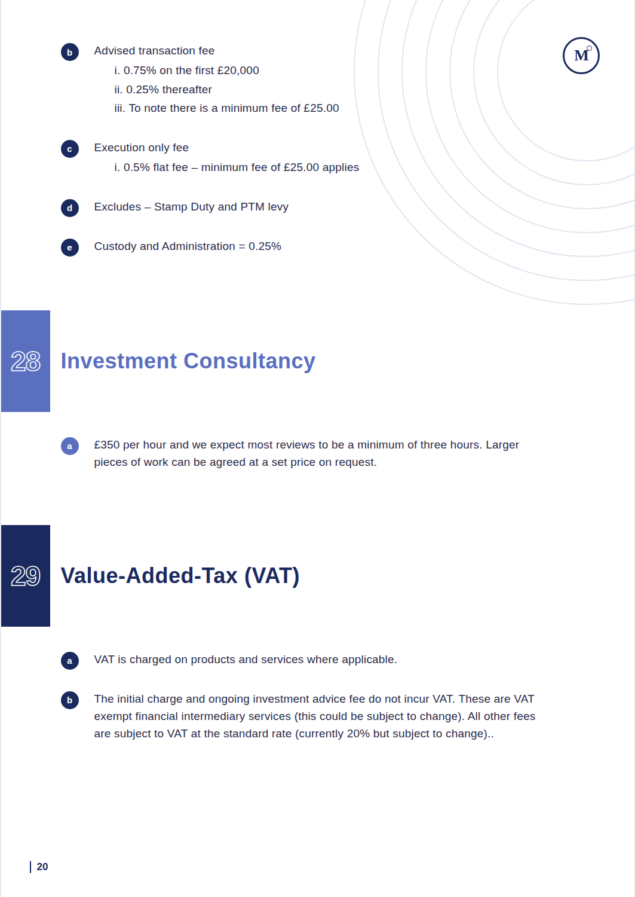M
b
Advised transaction fee
i. 0.75% on the first £20,000
ii. 0.25% thereafter
iii. To note there is a minimum fee of £25.00
c
Execution only fee
i. 0.5% flat fee – minimum fee of £25.00 applies
d
Excludes – Stamp Duty and PTM levy
e
Custody and Administration = 0.25%
28
Investment Consultancy
a
£350 per hour and we expect most reviews to be a minimum of three hours. Larger pieces of work can be agreed at a set price on request.
29
Value-Added-Tax (VAT)
a
VAT is charged on products and services where applicable.
b
The initial charge and ongoing investment advice fee do not incur VAT. These are VAT exempt financial intermediary services (this could be subject to change). All other fees are subject to VAT at the standard rate (currently 20% but subject to change)..
20